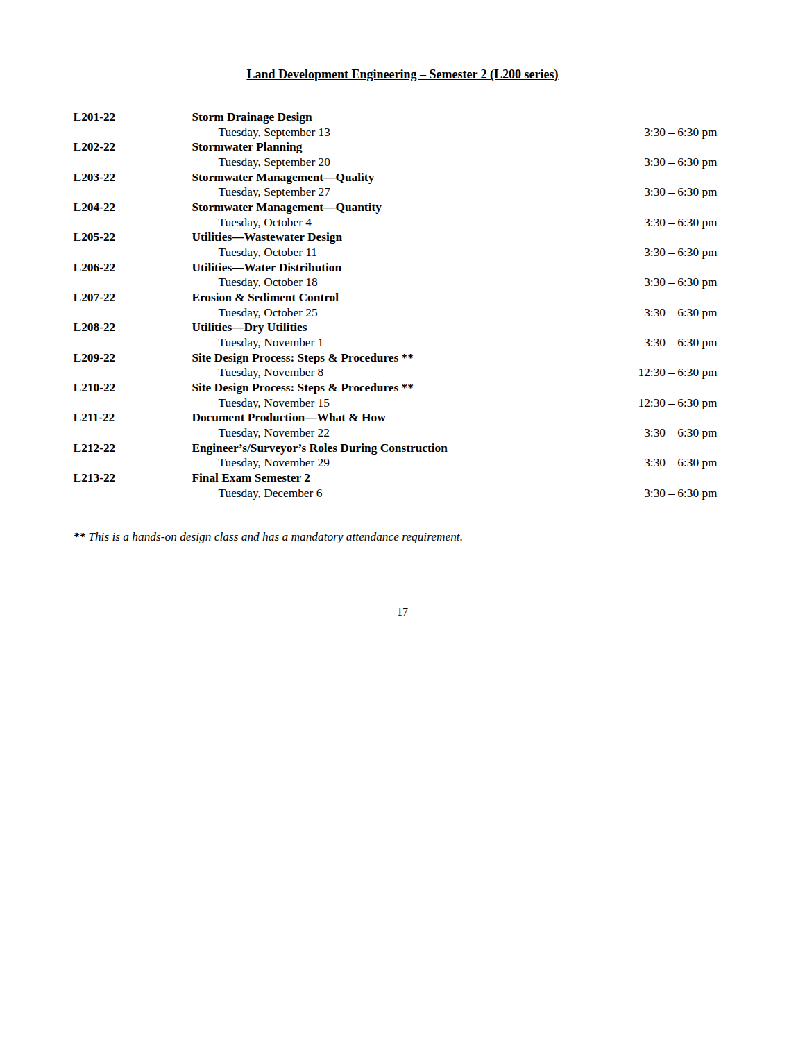Land Development Engineering – Semester 2 (L200 series)
| L201-22 | Storm Drainage Design Tuesday, September 13 3:30 – 6:30 pm |
| L202-22 | Stormwater Planning Tuesday, September 20 3:30 – 6:30 pm |
| L203-22 | Stormwater Management—Quality Tuesday, September 27 3:30 – 6:30 pm |
| L204-22 | Stormwater Management—Quantity Tuesday, October 4 3:30 – 6:30 pm |
| L205-22 | Utilities—Wastewater Design Tuesday, October 11 3:30 – 6:30 pm |
| L206-22 | Utilities—Water Distribution Tuesday, October 18 3:30 – 6:30 pm |
| L207-22 | Erosion & Sediment Control Tuesday, October 25 3:30 – 6:30 pm |
| L208-22 | Utilities—Dry Utilities Tuesday, November 1 3:30 – 6:30 pm |
| L209-22 | Site Design Process: Steps & Procedures ** Tuesday, November 8 12:30 – 6:30 pm |
| L210-22 | Site Design Process: Steps & Procedures ** Tuesday, November 15 12:30 – 6:30 pm |
| L211-22 | Document Production—What & How Tuesday, November 22 3:30 – 6:30 pm |
| L212-22 | Engineer’s/Surveyor’s Roles During Construction Tuesday, November 29 3:30 – 6:30 pm |
| L213-22 | Final Exam Semester 2 Tuesday, December 6 3:30 – 6:30 pm |
** This is a hands-on design class and has a mandatory attendance requirement.
17